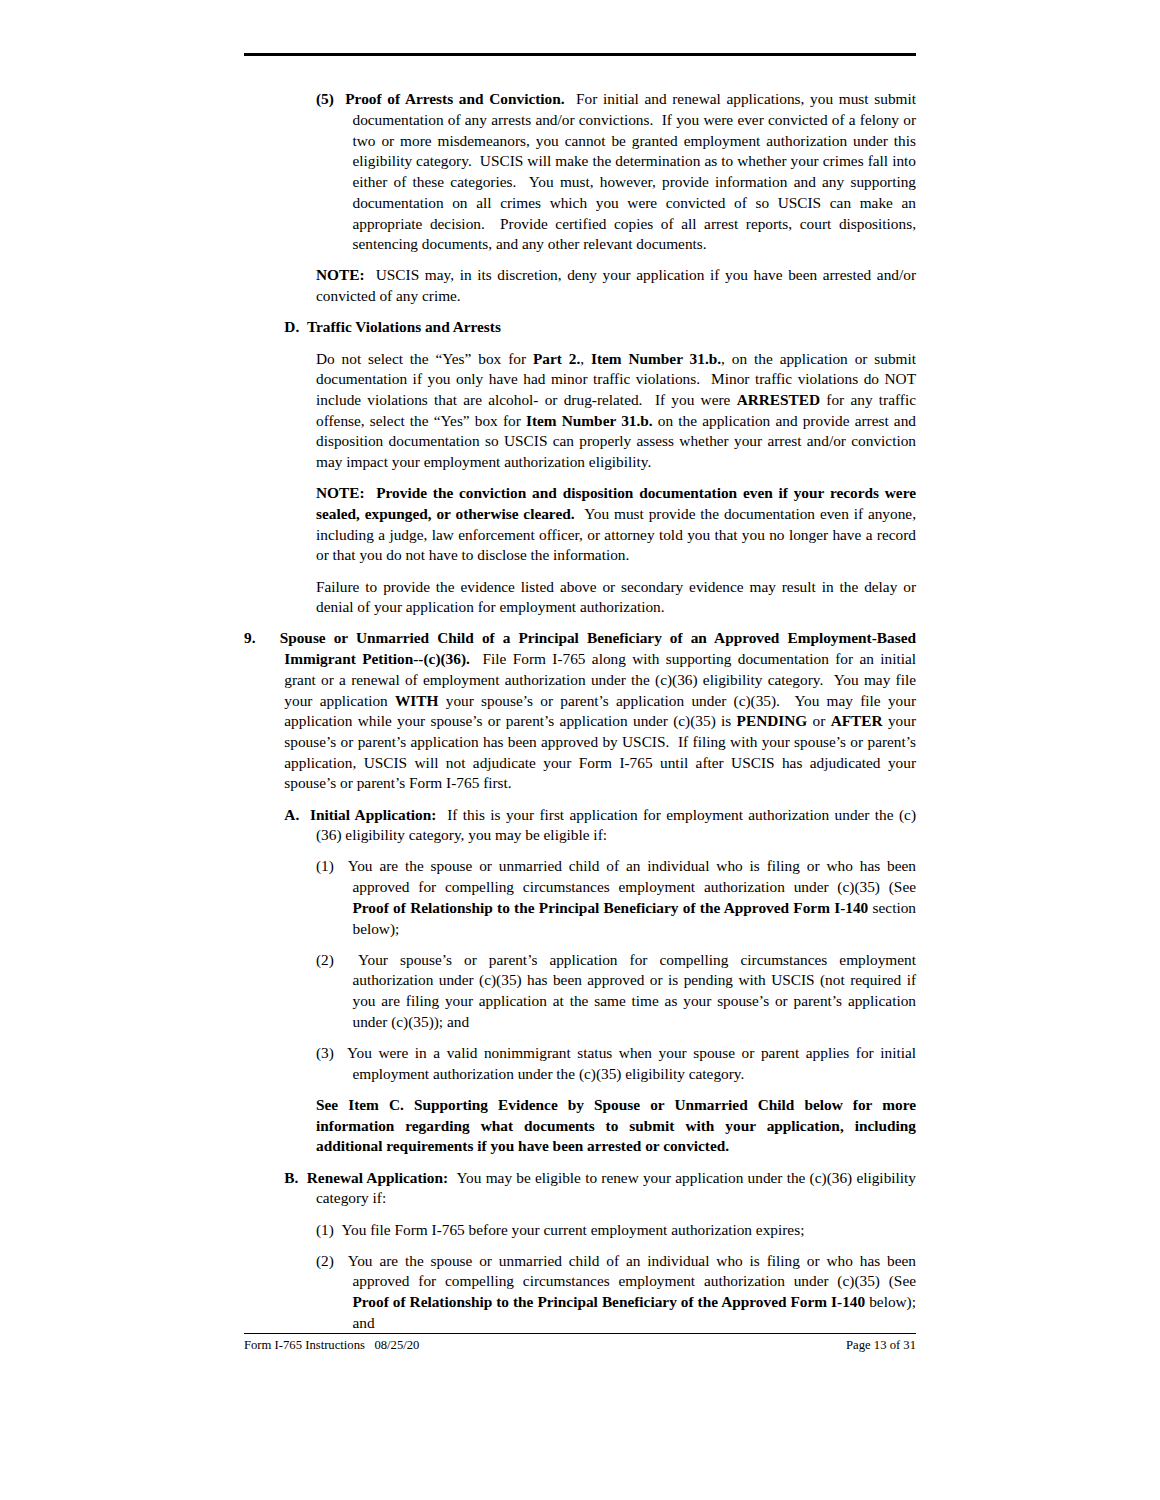(5) Proof of Arrests and Conviction. For initial and renewal applications, you must submit documentation of any arrests and/or convictions. If you were ever convicted of a felony or two or more misdemeanors, you cannot be granted employment authorization under this eligibility category. USCIS will make the determination as to whether your crimes fall into either of these categories. You must, however, provide information and any supporting documentation on all crimes which you were convicted of so USCIS can make an appropriate decision. Provide certified copies of all arrest reports, court dispositions, sentencing documents, and any other relevant documents.
NOTE: USCIS may, in its discretion, deny your application if you have been arrested and/or convicted of any crime.
D. Traffic Violations and Arrests
Do not select the “Yes” box for Part 2., Item Number 31.b., on the application or submit documentation if you only have had minor traffic violations. Minor traffic violations do NOT include violations that are alcohol- or drug-related. If you were ARRESTED for any traffic offense, select the “Yes” box for Item Number 31.b. on the application and provide arrest and disposition documentation so USCIS can properly assess whether your arrest and/or conviction may impact your employment authorization eligibility.
NOTE: Provide the conviction and disposition documentation even if your records were sealed, expunged, or otherwise cleared. You must provide the documentation even if anyone, including a judge, law enforcement officer, or attorney told you that you no longer have a record or that you do not have to disclose the information.
Failure to provide the evidence listed above or secondary evidence may result in the delay or denial of your application for employment authorization.
9. Spouse or Unmarried Child of a Principal Beneficiary of an Approved Employment-Based Immigrant Petition--(c)(36). File Form I-765 along with supporting documentation for an initial grant or a renewal of employment authorization under the (c)(36) eligibility category. You may file your application WITH your spouse’s or parent’s application under (c)(35). You may file your application while your spouse’s or parent’s application under (c)(35) is PENDING or AFTER your spouse’s or parent’s application has been approved by USCIS. If filing with your spouse’s or parent’s application, USCIS will not adjudicate your Form I-765 until after USCIS has adjudicated your spouse’s or parent’s Form I-765 first.
A. Initial Application: If this is your first application for employment authorization under the (c)(36) eligibility category, you may be eligible if:
(1) You are the spouse or unmarried child of an individual who is filing or who has been approved for compelling circumstances employment authorization under (c)(35) (See Proof of Relationship to the Principal Beneficiary of the Approved Form I-140 section below);
(2) Your spouse’s or parent’s application for compelling circumstances employment authorization under (c)(35) has been approved or is pending with USCIS (not required if you are filing your application at the same time as your spouse’s or parent’s application under (c)(35)); and
(3) You were in a valid nonimmigrant status when your spouse or parent applies for initial employment authorization under the (c)(35) eligibility category.
See Item C. Supporting Evidence by Spouse or Unmarried Child below for more information regarding what documents to submit with your application, including additional requirements if you have been arrested or convicted.
B. Renewal Application: You may be eligible to renew your application under the (c)(36) eligibility category if:
(1) You file Form I-765 before your current employment authorization expires;
(2) You are the spouse or unmarried child of an individual who is filing or who has been approved for compelling circumstances employment authorization under (c)(35) (See Proof of Relationship to the Principal Beneficiary of the Approved Form I-140 below); and
Form I-765 Instructions 08/25/20 Page 13 of 31